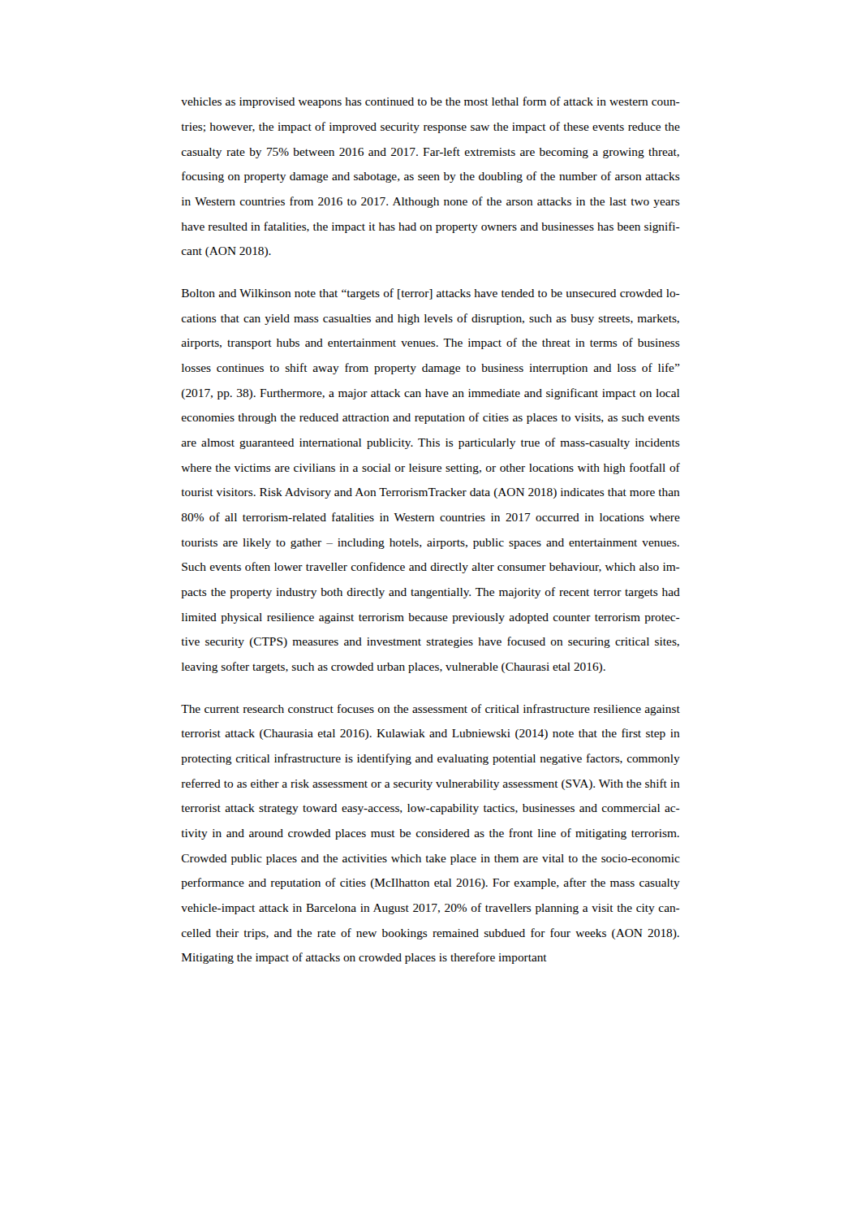vehicles as improvised weapons has continued to be the most lethal form of attack in western countries; however, the impact of improved security response saw the impact of these events reduce the casualty rate by 75% between 2016 and 2017. Far-left extremists are becoming a growing threat, focusing on property damage and sabotage, as seen by the doubling of the number of arson attacks in Western countries from 2016 to 2017. Although none of the arson attacks in the last two years have resulted in fatalities, the impact it has had on property owners and businesses has been significant (AON 2018).
Bolton and Wilkinson note that “targets of [terror] attacks have tended to be unsecured crowded locations that can yield mass casualties and high levels of disruption, such as busy streets, markets, airports, transport hubs and entertainment venues. The impact of the threat in terms of business losses continues to shift away from property damage to business interruption and loss of life” (2017, pp. 38). Furthermore, a major attack can have an immediate and significant impact on local economies through the reduced attraction and reputation of cities as places to visits, as such events are almost guaranteed international publicity. This is particularly true of mass-casualty incidents where the victims are civilians in a social or leisure setting, or other locations with high footfall of tourist visitors. Risk Advisory and Aon TerrorismTracker data (AON 2018) indicates that more than 80% of all terrorism-related fatalities in Western countries in 2017 occurred in locations where tourists are likely to gather – including hotels, airports, public spaces and entertainment venues. Such events often lower traveller confidence and directly alter consumer behaviour, which also impacts the property industry both directly and tangentially. The majority of recent terror targets had limited physical resilience against terrorism because previously adopted counter terrorism protective security (CTPS) measures and investment strategies have focused on securing critical sites, leaving softer targets, such as crowded urban places, vulnerable (Chaurasi etal 2016).
The current research construct focuses on the assessment of critical infrastructure resilience against terrorist attack (Chaurasia etal 2016). Kulawiak and Lubniewski (2014) note that the first step in protecting critical infrastructure is identifying and evaluating potential negative factors, commonly referred to as either a risk assessment or a security vulnerability assessment (SVA). With the shift in terrorist attack strategy toward easy-access, low-capability tactics, businesses and commercial activity in and around crowded places must be considered as the front line of mitigating terrorism. Crowded public places and the activities which take place in them are vital to the socio-economic performance and reputation of cities (McIlhatton etal 2016). For example, after the mass casualty vehicle-impact attack in Barcelona in August 2017, 20% of travellers planning a visit the city cancelled their trips, and the rate of new bookings remained subdued for four weeks (AON 2018). Mitigating the impact of attacks on crowded places is therefore important